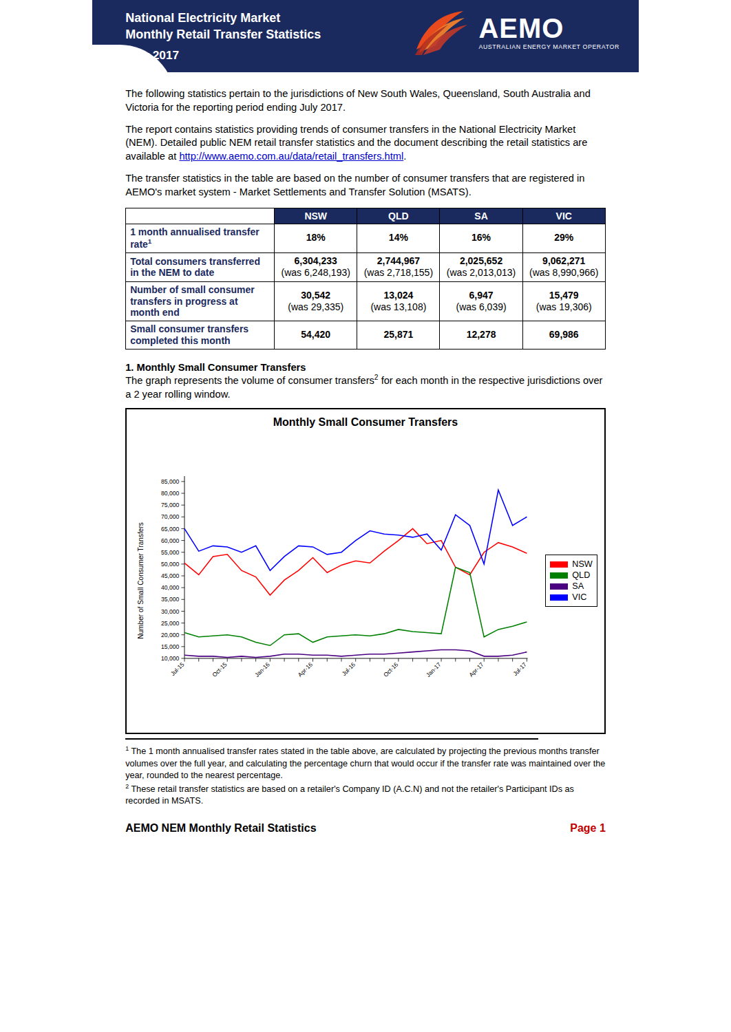National Electricity Market
Monthly Retail Transfer Statistics
July 2017
AEMO
AUSTRALIAN ENERGY MARKET OPERATOR
The following statistics pertain to the jurisdictions of New South Wales, Queensland, South Australia and Victoria for the reporting period ending July 2017.
The report contains statistics providing trends of consumer transfers in the National Electricity Market (NEM). Detailed public NEM retail transfer statistics and the document describing the retail statistics are available at http://www.aemo.com.au/data/retail_transfers.html.
The transfer statistics in the table are based on the number of consumer transfers that are registered in AEMO's market system - Market Settlements and Transfer Solution (MSATS).
| | NSW | QLD | SA | VIC |
| --- | --- | --- | --- | --- |
| 1 month annualised transfer rate 1 | 18% | 14% | 16% | 29% |
| Total consumers transferred in the NEM to date | 6,304,233 (was 6,248,193) | 2,744,967 (was 2,718,155) | 2,025,652 (was 2,013,013) | 9,062,271 (was 8,990,966) |
| Number of small consumer transfers in progress at month end | 30,542 (was 29,335) | 13,024 (was 13,108) | 6,947 (was 6,039) | 15,479 (was 19,306) |
| Small consumer transfers completed this month | 54,420 | 25,871 | 12,278 | 69,986 |
1. Monthly Small Consumer Transfers
The graph represents the volume of consumer transfers2 for each month in the respective jurisdictions over a 2 year rolling window.
Monthly Small Consumer Transfers
Number of Small Consumer Transfers 85,000 80,000 75,000 70,000 65,000 60,000 55,000 50,000 45,000 40,000 35,000 30,000 25,000 20,000 15,000 10,000 Jul-15 Oct-15 Jan-16 Apr-16 Jul-16 Oct-16 Jan-17 Apr-17 Jul-17
NSW
QLD
SA
VIC
1 The 1 month annualised transfer rates stated in the table above, are calculated by projecting the previous months transfer volumes over the full year, and calculating the percentage churn that would occur if the transfer rate was maintained over the year, rounded to the nearest percentage.
2 These retail transfer statistics are based on a retailer's Company ID (A.C.N) and not the retailer's Participant IDs as recorded in MSATS.
AEMO NEM Monthly Retail Statistics
Page 1